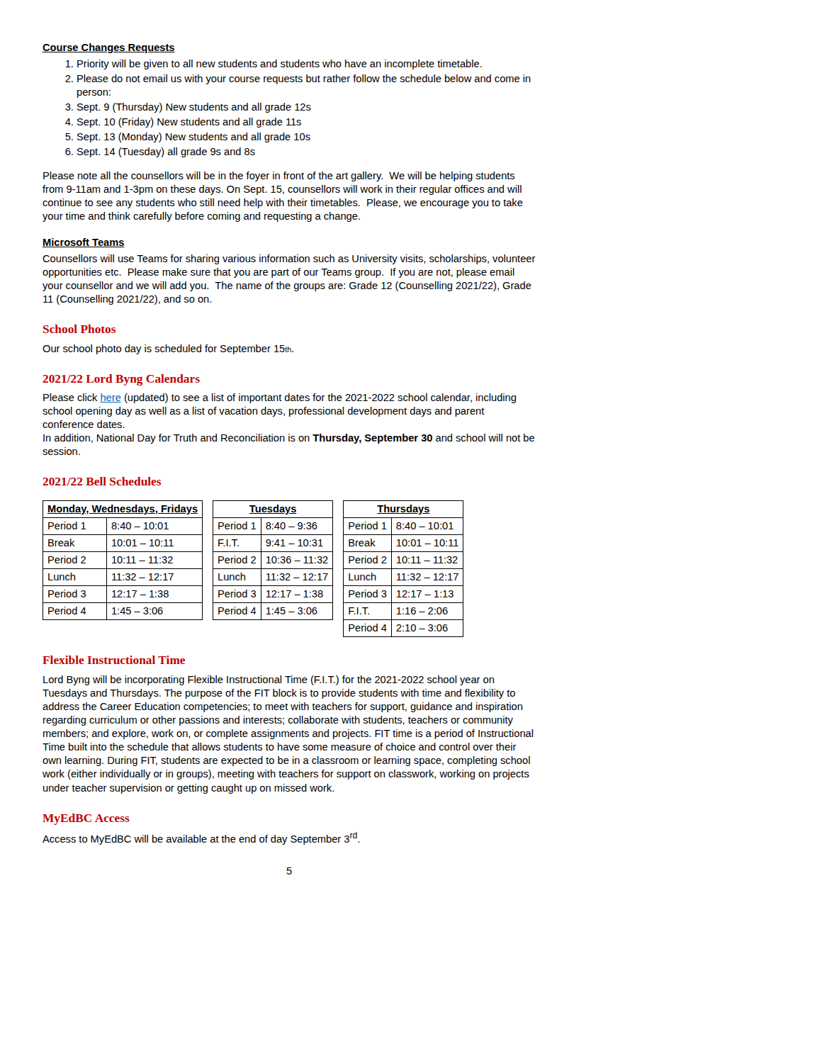Course Changes Requests
Priority will be given to all new students and students who have an incomplete timetable.
Please do not email us with your course requests but rather follow the schedule below and come in person:
Sept. 9 (Thursday) New students and all grade 12s
Sept. 10 (Friday) New students and all grade 11s
Sept. 13 (Monday) New students and all grade 10s
Sept. 14 (Tuesday) all grade 9s and 8s
Please note all the counsellors will be in the foyer in front of the art gallery. We will be helping students from 9-11am and 1-3pm on these days. On Sept. 15, counsellors will work in their regular offices and will continue to see any students who still need help with their timetables. Please, we encourage you to take your time and think carefully before coming and requesting a change.
Microsoft Teams
Counsellors will use Teams for sharing various information such as University visits, scholarships, volunteer opportunities etc. Please make sure that you are part of our Teams group. If you are not, please email your counsellor and we will add you. The name of the groups are: Grade 12 (Counselling 2021/22), Grade 11 (Counselling 2021/22), and so on.
School Photos
Our school photo day is scheduled for September 15th.
2021/22 Lord Byng Calendars
Please click here (updated) to see a list of important dates for the 2021-2022 school calendar, including school opening day as well as a list of vacation days, professional development days and parent conference dates.
In addition, National Day for Truth and Reconciliation is on Thursday, September 30 and school will not be session.
2021/22 Bell Schedules
| Monday, Wednesdays, Fridays | | Tuesdays | | Thursdays |
| Period 1 | 8:40 – 10:01 | | Period 1 | 8:40 – 9:36 | | Period 1 | 8:40 – 10:01 |
| Break | 10:01 – 10:11 | | F.I.T. | 9:41 – 10:31 | | Break | 10:01 – 10:11 |
| Period 2 | 10:11 – 11:32 | | Period 2 | 10:36 – 11:32 | | Period 2 | 10:11 – 11:32 |
| Lunch | 11:32 – 12:17 | | Lunch | 11:32 – 12:17 | | Lunch | 11:32 – 12:17 |
| Period 3 | 12:17 – 1:38 | | Period 3 | 12:17 – 1:38 | | Period 3 | 12:17 – 1:13 |
| Period 4 | 1:45 – 3:06 | | Period 4 | 1:45 – 3:06 | | F.I.T. | 1:16 – 2:06 |
| | | | | | | Period 4 | 2:10 – 3:06 |
Flexible Instructional Time
Lord Byng will be incorporating Flexible Instructional Time (F.I.T.) for the 2021-2022 school year on Tuesdays and Thursdays. The purpose of the FIT block is to provide students with time and flexibility to address the Career Education competencies; to meet with teachers for support, guidance and inspiration regarding curriculum or other passions and interests; collaborate with students, teachers or community members; and explore, work on, or complete assignments and projects. FIT time is a period of Instructional Time built into the schedule that allows students to have some measure of choice and control over their own learning. During FIT, students are expected to be in a classroom or learning space, completing school work (either individually or in groups), meeting with teachers for support on classwork, working on projects under teacher supervision or getting caught up on missed work.
MyEdBC Access
Access to MyEdBC will be available at the end of day September 3rd.
5